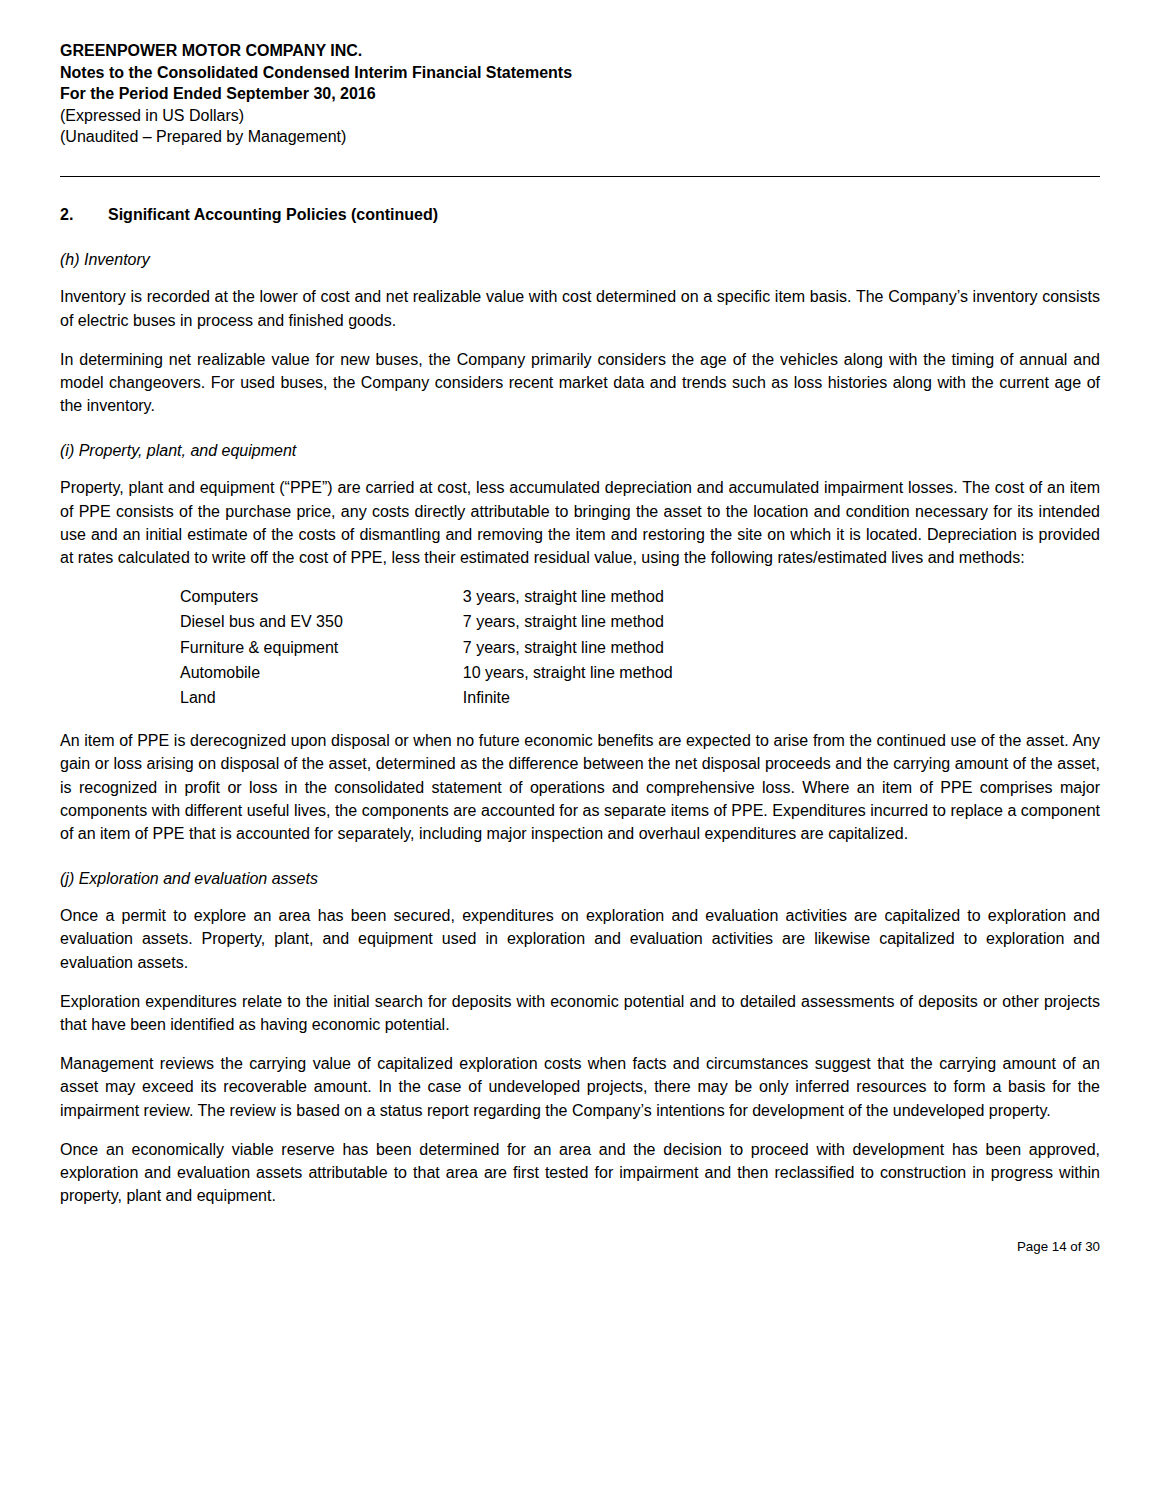GREENPOWER MOTOR COMPANY INC.
Notes to the Consolidated Condensed Interim Financial Statements
For the Period Ended September 30, 2016
(Expressed in US Dollars)
(Unaudited – Prepared by Management)
2. Significant Accounting Policies (continued)
(h) Inventory
Inventory is recorded at the lower of cost and net realizable value with cost determined on a specific item basis. The Company’s inventory consists of electric buses in process and finished goods.
In determining net realizable value for new buses, the Company primarily considers the age of the vehicles along with the timing of annual and model changeovers. For used buses, the Company considers recent market data and trends such as loss histories along with the current age of the inventory.
(i) Property, plant, and equipment
Property, plant and equipment (“PPE”) are carried at cost, less accumulated depreciation and accumulated impairment losses. The cost of an item of PPE consists of the purchase price, any costs directly attributable to bringing the asset to the location and condition necessary for its intended use and an initial estimate of the costs of dismantling and removing the item and restoring the site on which it is located. Depreciation is provided at rates calculated to write off the cost of PPE, less their estimated residual value, using the following rates/estimated lives and methods:
| Computers | 3 years, straight line method |
| Diesel bus and EV 350 | 7 years, straight line method |
| Furniture & equipment | 7 years, straight line method |
| Automobile | 10 years, straight line method |
| Land | Infinite |
An item of PPE is derecognized upon disposal or when no future economic benefits are expected to arise from the continued use of the asset. Any gain or loss arising on disposal of the asset, determined as the difference between the net disposal proceeds and the carrying amount of the asset, is recognized in profit or loss in the consolidated statement of operations and comprehensive loss. Where an item of PPE comprises major components with different useful lives, the components are accounted for as separate items of PPE. Expenditures incurred to replace a component of an item of PPE that is accounted for separately, including major inspection and overhaul expenditures are capitalized.
(j) Exploration and evaluation assets
Once a permit to explore an area has been secured, expenditures on exploration and evaluation activities are capitalized to exploration and evaluation assets. Property, plant, and equipment used in exploration and evaluation activities are likewise capitalized to exploration and evaluation assets.
Exploration expenditures relate to the initial search for deposits with economic potential and to detailed assessments of deposits or other projects that have been identified as having economic potential.
Management reviews the carrying value of capitalized exploration costs when facts and circumstances suggest that the carrying amount of an asset may exceed its recoverable amount. In the case of undeveloped projects, there may be only inferred resources to form a basis for the impairment review. The review is based on a status report regarding the Company’s intentions for development of the undeveloped property.
Once an economically viable reserve has been determined for an area and the decision to proceed with development has been approved, exploration and evaluation assets attributable to that area are first tested for impairment and then reclassified to construction in progress within property, plant and equipment.
Page 14 of 30